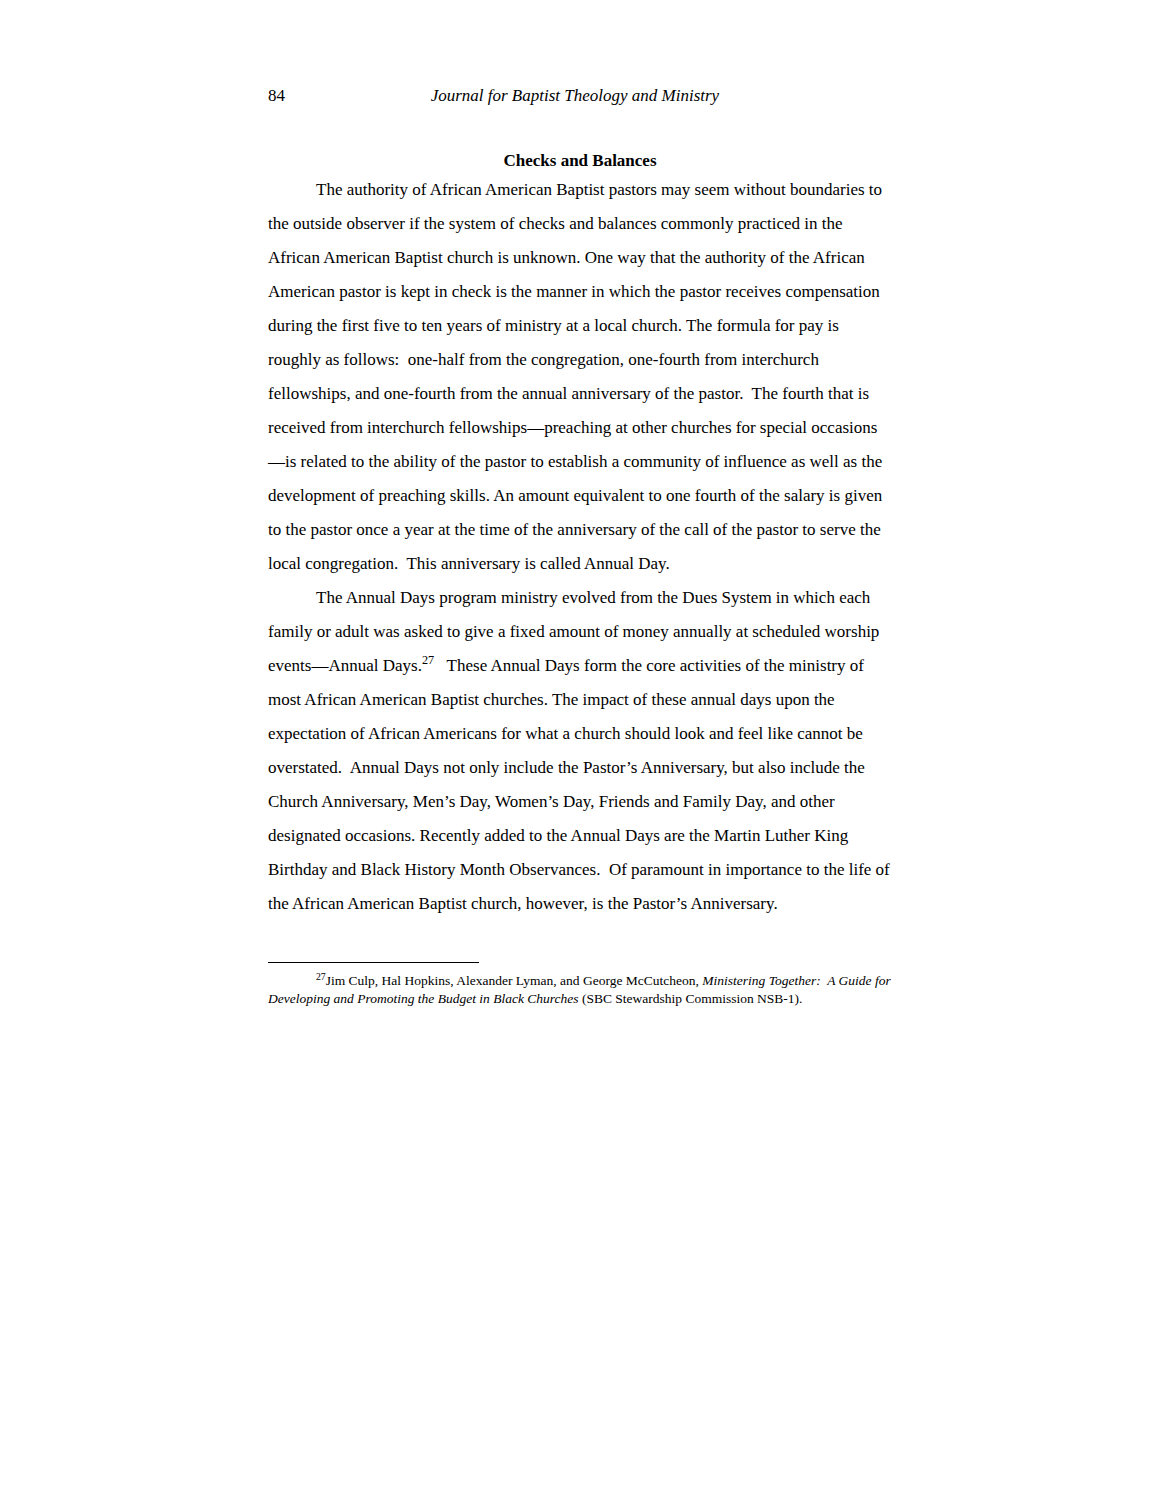84 Journal for Baptist Theology and Ministry
Checks and Balances
The authority of African American Baptist pastors may seem without boundaries to the outside observer if the system of checks and balances commonly practiced in the African American Baptist church is unknown. One way that the authority of the African American pastor is kept in check is the manner in which the pastor receives compensation during the first five to ten years of ministry at a local church. The formula for pay is roughly as follows: one-half from the congregation, one-fourth from interchurch fellowships, and one-fourth from the annual anniversary of the pastor. The fourth that is received from interchurch fellowships—preaching at other churches for special occasions—is related to the ability of the pastor to establish a community of influence as well as the development of preaching skills. An amount equivalent to one fourth of the salary is given to the pastor once a year at the time of the anniversary of the call of the pastor to serve the local congregation. This anniversary is called Annual Day.
The Annual Days program ministry evolved from the Dues System in which each family or adult was asked to give a fixed amount of money annually at scheduled worship events—Annual Days.27 These Annual Days form the core activities of the ministry of most African American Baptist churches. The impact of these annual days upon the expectation of African Americans for what a church should look and feel like cannot be overstated. Annual Days not only include the Pastor’s Anniversary, but also include the Church Anniversary, Men’s Day, Women’s Day, Friends and Family Day, and other designated occasions. Recently added to the Annual Days are the Martin Luther King Birthday and Black History Month Observances. Of paramount in importance to the life of the African American Baptist church, however, is the Pastor’s Anniversary.
27Jim Culp, Hal Hopkins, Alexander Lyman, and George McCutcheon, Ministering Together: A Guide for Developing and Promoting the Budget in Black Churches (SBC Stewardship Commission NSB-1).